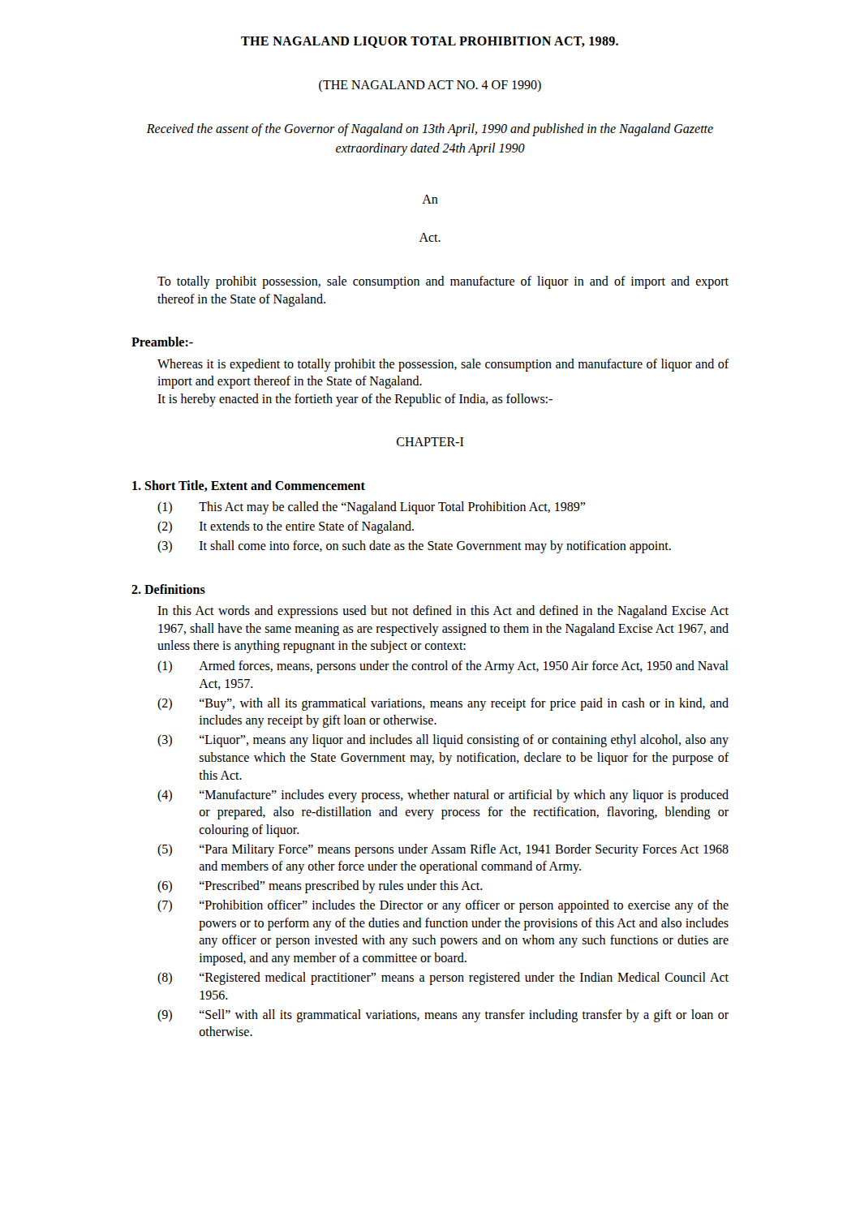THE NAGALAND LIQUOR TOTAL PROHIBITION ACT, 1989.
(THE NAGALAND ACT NO. 4 OF 1990)
Received the assent of the Governor of Nagaland on 13th April, 1990 and published in the Nagaland Gazette extraordinary dated 24th April 1990
An
Act.
To totally prohibit possession, sale consumption and manufacture of liquor in and of import and export thereof in the State of Nagaland.
Preamble:-
Whereas it is expedient to totally prohibit the possession, sale consumption and manufacture of liquor and of import and export thereof in the State of Nagaland.
It is hereby enacted in the fortieth year of the Republic of India, as follows:-
CHAPTER-I
1. Short Title, Extent and Commencement
(1) This Act may be called the “Nagaland Liquor Total Prohibition Act, 1989”
(2) It extends to the entire State of Nagaland.
(3) It shall come into force, on such date as the State Government may by notification appoint.
2. Definitions
In this Act words and expressions used but not defined in this Act and defined in the Nagaland Excise Act 1967, shall have the same meaning as are respectively assigned to them in the Nagaland Excise Act 1967, and unless there is anything repugnant in the subject or context:
(1) Armed forces, means, persons under the control of the Army Act, 1950 Air force Act, 1950 and Naval Act, 1957.
(2)“Buy”, with all its grammatical variations, means any receipt for price paid in cash or in kind, and includes any receipt by gift loan or otherwise.
(3)“Liquor”, means any liquor and includes all liquid consisting of or containing ethyl alcohol, also any substance which the State Government may, by notification, declare to be liquor for the purpose of this Act.
(4)“Manufacture” includes every process, whether natural or artificial by which any liquor is produced or prepared, also re-distillation and every process for the rectification, flavoring, blending or colouring of liquor.
(5)“Para Military Force” means persons under Assam Rifle Act, 1941 Border Security Forces Act 1968 and members of any other force under the operational command of Army.
(6)“Prescribed” means prescribed by rules under this Act.
(7)“Prohibition officer” includes the Director or any officer or person appointed to exercise any of the powers or to perform any of the duties and function under the provisions of this Act and also includes any officer or person invested with any such powers and on whom any such functions or duties are imposed, and any member of a committee or board.
(8)“Registered medical practitioner” means a person registered under the Indian Medical Council Act 1956.
(9)“Sell” with all its grammatical variations, means any transfer including transfer by a gift or loan or otherwise.